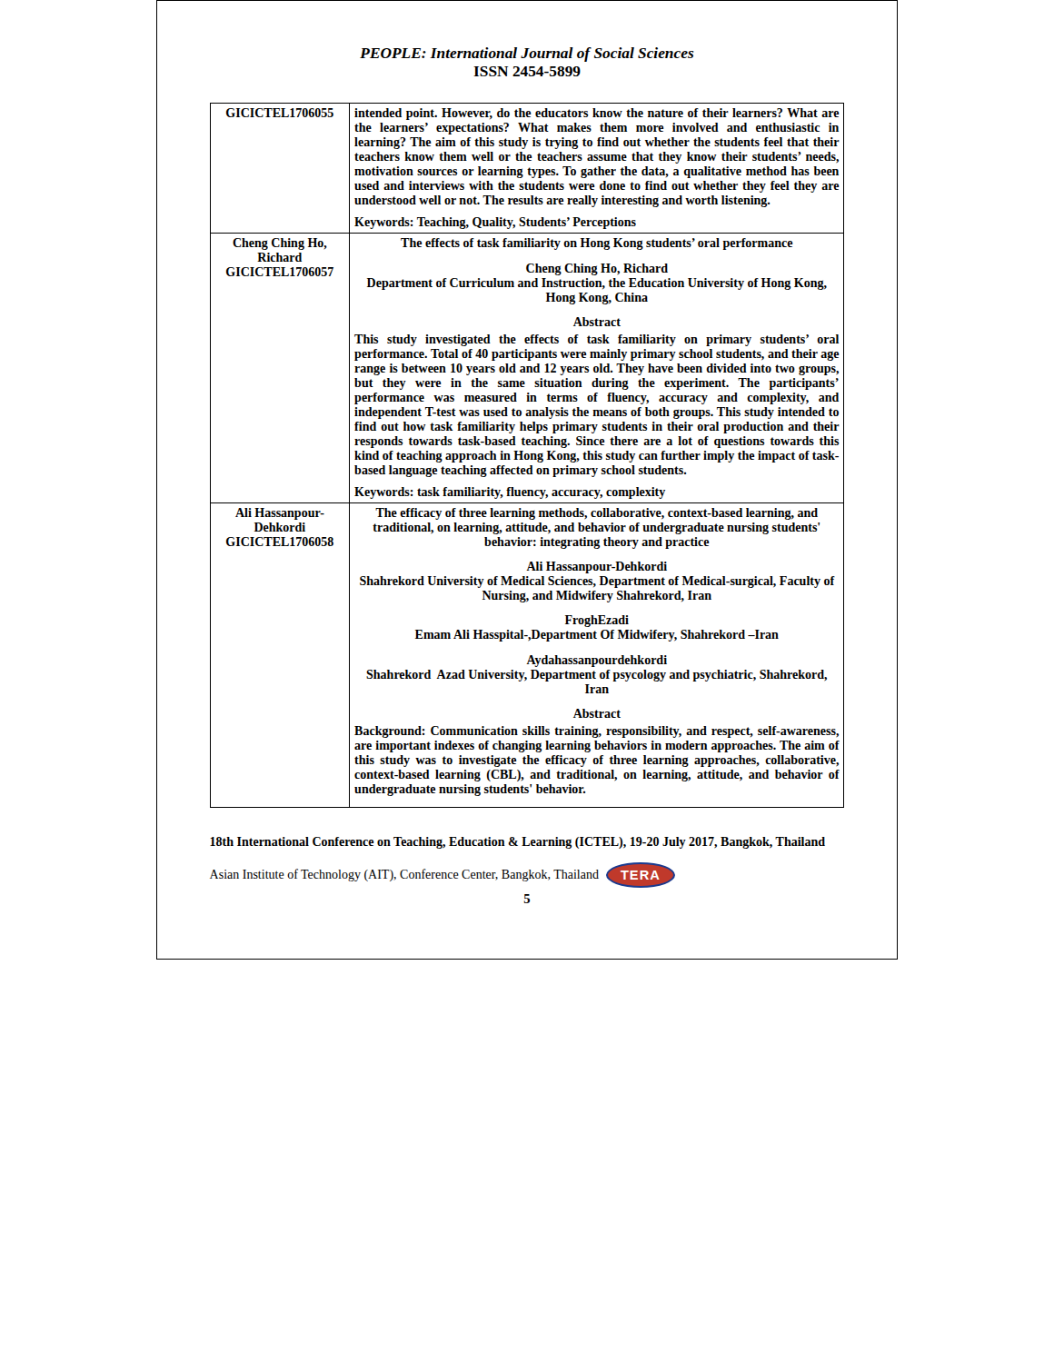PEOPLE: International Journal of Social Sciences
ISSN 2454-5899
| GICICTEL1706055 | intended point. However, do the educators know the nature of their learners? What are the learners’ expectations? What makes them more involved and enthusiastic in learning? The aim of this study is trying to find out whether the students feel that their teachers know them well or the teachers assume that they know their students’ needs, motivation sources or learning types. To gather the data, a qualitative method has been used and interviews with the students were done to find out whether they feel they are understood well or not. The results are really interesting and worth listening. Keywords: Teaching, Quality, Students’ Perceptions |
| Cheng Ching Ho, Richard GICICTEL1706057 | The effects of task familiarity on Hong Kong students’ oral performance Cheng Ching Ho, Richard Department of Curriculum and Instruction, the Education University of Hong Kong, Hong Kong, China Abstract This study investigated the effects of task familiarity on primary students’ oral performance. Total of 40 participants were mainly primary school students, and their age range is between 10 years old and 12 years old. They have been divided into two groups, but they were in the same situation during the experiment. The participants’ performance was measured in terms of fluency, accuracy and complexity, and independent T-test was used to analysis the means of both groups. This study intended to find out how task familiarity helps primary students in their oral production and their responds towards task-based teaching. Since there are a lot of questions towards this kind of teaching approach in Hong Kong, this study can further imply the impact of task-based language teaching affected on primary school students. Keywords: task familiarity, fluency, accuracy, complexity |
| Ali Hassanpour-Dehkordi GICICTEL1706058 | The efficacy of three learning methods, collaborative, context-based learning, and traditional, on learning, attitude, and behavior of undergraduate nursing students' behavior: integrating theory and practice Ali Hassanpour-Dehkordi Shahrekord University of Medical Sciences, Department of Medical-surgical, Faculty of Nursing, and Midwifery Shahrekord, Iran FroghEzadi Emam Ali Hasspital-,Department Of Midwifery, Shahrekord –Iran Aydahassanpourdehkordi Shahrekord Azad University, Department of psycology and psychiatric, Shahrekord, Iran Abstract Background: Communication skills training, responsibility, and respect, self-awareness, are important indexes of changing learning behaviors in modern approaches. The aim of this study was to investigate the efficacy of three learning approaches, collaborative, context-based learning (CBL), and traditional, on learning, attitude, and behavior of undergraduate nursing students' behavior. |
18th International Conference on Teaching, Education & Learning (ICTEL), 19-20 July 2017, Bangkok, Thailand
Asian Institute of Technology (AIT), Conference Center, Bangkok, Thailand TERA
5